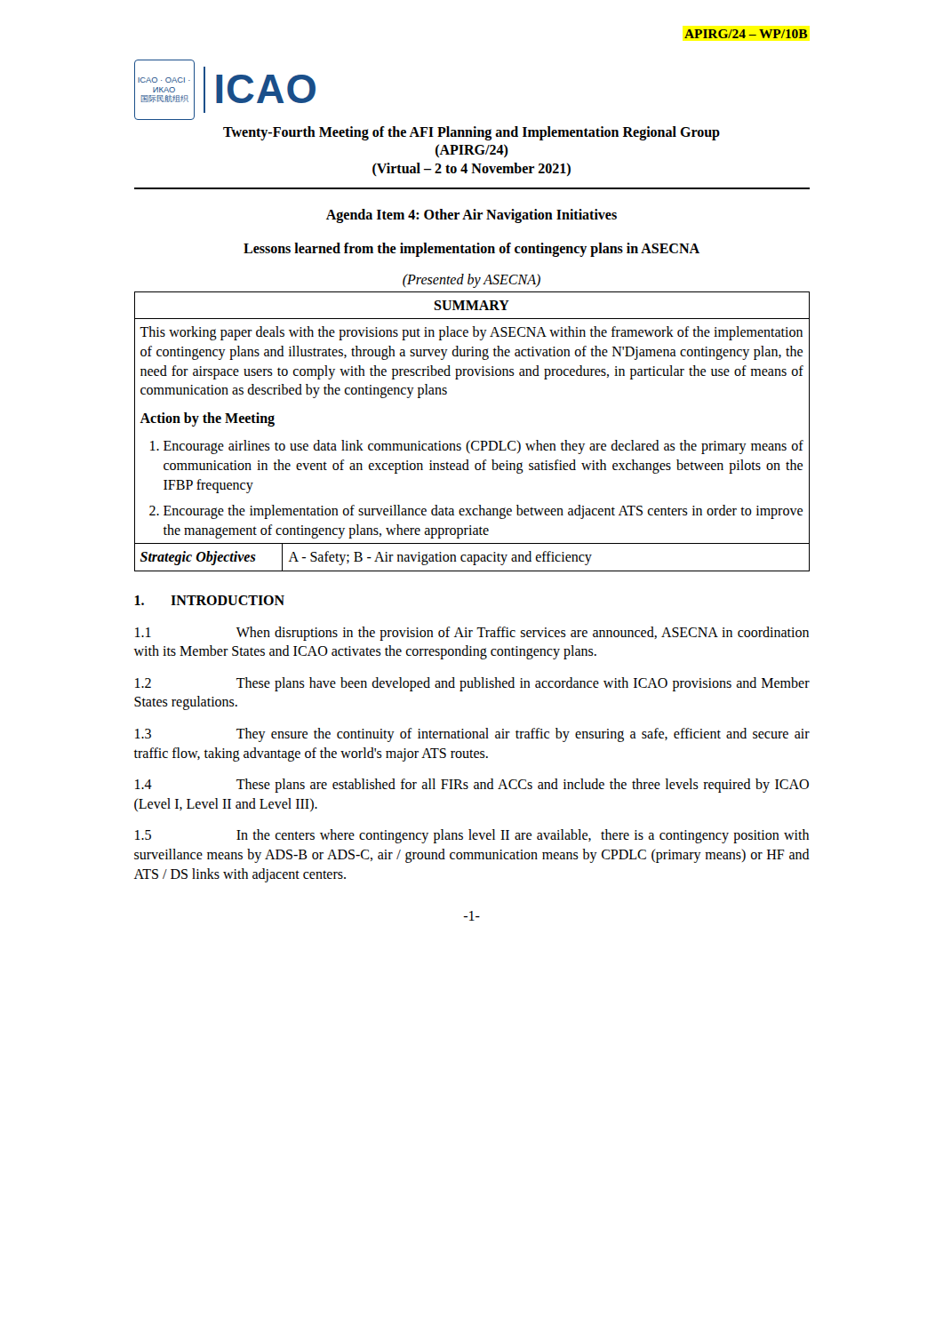APIRG/24 – WP/10B
ICAO · OACI · ИКАО
国际民航组织
ICAO
Twenty-Fourth Meeting of the AFI Planning and Implementation Regional Group
(APIRG/24)
(Virtual – 2 to 4 November 2021)
Agenda Item 4: Other Air Navigation Initiatives
Lessons learned from the implementation of contingency plans in ASECNA
(Presented by ASECNA)
| SUMMARY |
| --- |
| This working paper deals with the provisions put in place by ASECNA within the framework of the implementation of contingency plans and illustrates, through a survey during the activation of the N'Djamena contingency plan, the need for airspace users to comply with the prescribed provisions and procedures, in particular the use of means of communication as described by the contingency plans Action by the Meeting Encourage airlines to use data link communications (CPDLC) when they are declared as the primary means of communication in the event of an exception instead of being satisfied with exchanges between pilots on the IFBP frequency Encourage the implementation of surveillance data exchange between adjacent ATS centers in order to improve the management of contingency plans, where appropriate |
| Strategic Objectives | A - Safety; B - Air navigation capacity and efficiency |
1. INTRODUCTION
1.1 When disruptions in the provision of Air Traffic services are announced, ASECNA in coordination with its Member States and ICAO activates the corresponding contingency plans.
1.2 These plans have been developed and published in accordance with ICAO provisions and Member States regulations.
1.3 They ensure the continuity of international air traffic by ensuring a safe, efficient and secure air traffic flow, taking advantage of the world's major ATS routes.
1.4 These plans are established for all FIRs and ACCs and include the three levels required by ICAO (Level I, Level II and Level III).
1.5 In the centers where contingency plans level II are available, there is a contingency position with surveillance means by ADS-B or ADS-C, air / ground communication means by CPDLC (primary means) or HF and ATS / DS links with adjacent centers.
-1-